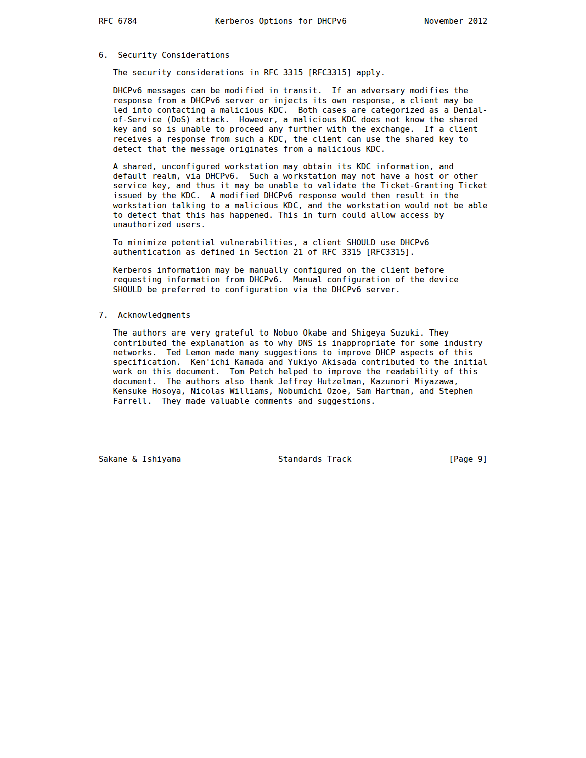RFC 6784 Kerberos Options for DHCPv6 November 2012
6. Security Considerations
The security considerations in RFC 3315 [RFC3315] apply.
DHCPv6 messages can be modified in transit. If an adversary modifies the response from a DHCPv6 server or injects its own response, a client may be led into contacting a malicious KDC. Both cases are categorized as a Denial-of-Service (DoS) attack. However, a malicious KDC does not know the shared key and so is unable to proceed any further with the exchange. If a client receives a response from such a KDC, the client can use the shared key to detect that the message originates from a malicious KDC.
A shared, unconfigured workstation may obtain its KDC information, and default realm, via DHCPv6. Such a workstation may not have a host or other service key, and thus it may be unable to validate the Ticket-Granting Ticket issued by the KDC. A modified DHCPv6 response would then result in the workstation talking to a malicious KDC, and the workstation would not be able to detect that this has happened. This in turn could allow access by unauthorized users.
To minimize potential vulnerabilities, a client SHOULD use DHCPv6 authentication as defined in Section 21 of RFC 3315 [RFC3315].
Kerberos information may be manually configured on the client before requesting information from DHCPv6. Manual configuration of the device SHOULD be preferred to configuration via the DHCPv6 server.
7. Acknowledgments
The authors are very grateful to Nobuo Okabe and Shigeya Suzuki. They contributed the explanation as to why DNS is inappropriate for some industry networks. Ted Lemon made many suggestions to improve DHCP aspects of this specification. Ken'ichi Kamada and Yukiyo Akisada contributed to the initial work on this document. Tom Petch helped to improve the readability of this document. The authors also thank Jeffrey Hutzelman, Kazunori Miyazawa, Kensuke Hosoya, Nicolas Williams, Nobumichi Ozoe, Sam Hartman, and Stephen Farrell. They made valuable comments and suggestions.
Sakane & Ishiyama Standards Track [Page 9]